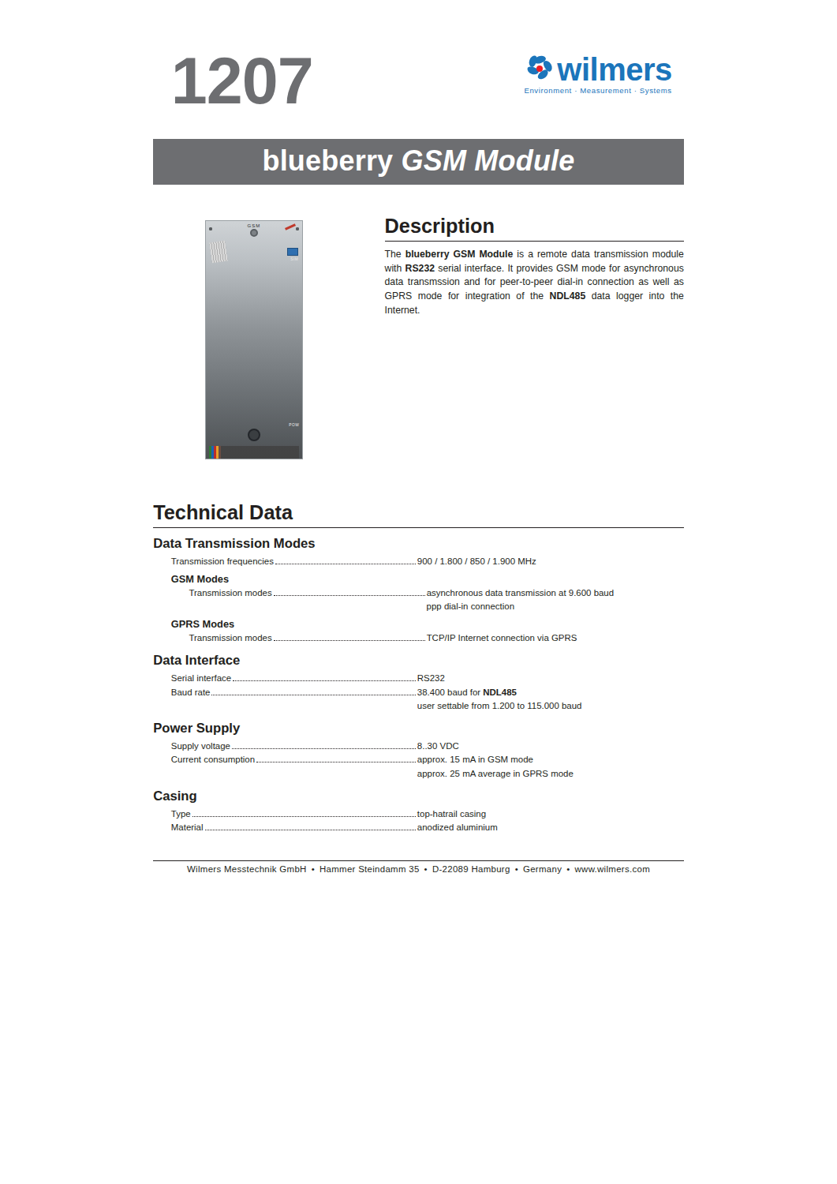1207
wilmers
Environment · Measurement · Systems
blueberry GSM Module
GSM
SIM
POW
Description
The blueberry GSM Module is a remote data transmission module with RS232 serial interface. It provides GSM mode for asynchronous data transmssion and for peer-to-peer dial-in connection as well as GPRS mode for integration of the NDL485 data logger into the Internet.
Technical Data
Data Transmission Modes
Transmission frequencies 900 / 1.800 / 850 / 1.900 MHz
GSM Modes
Transmission modes asynchronous data transmission at 9.600 baud
ppp dial-in connection
GPRS Modes
Transmission modes TCP/IP Internet connection via GPRS
Data Interface
Serial interface RS232
Baud rate 38.400 baud for NDL485
user settable from 1.200 to 115.000 baud
Power Supply
Supply voltage 8..30 VDC
Current consumption approx. 15 mA in GSM mode
approx. 25 mA average in GPRS mode
Casing
Type top-hatrail casing
Material anodized aluminium
Wilmers Messtechnik GmbH•Hammer Steindamm 35•D-22089 Hamburg•Germany•www.wilmers.com